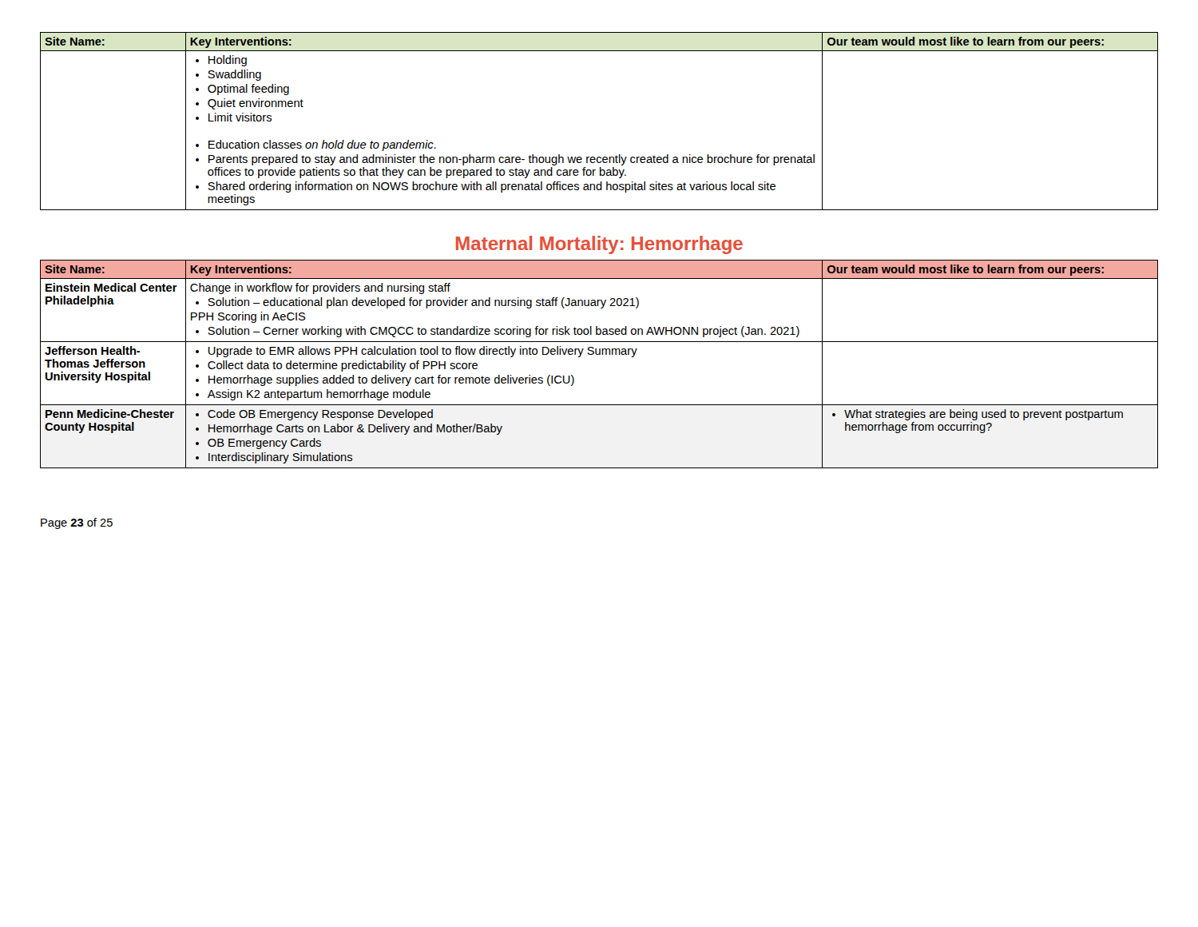| Site Name: | Key Interventions: | Our team would most like to learn from our peers: |
| --- | --- | --- |
| | Holding Swaddling Optimal feeding Quiet environment Limit visitors Education classes on hold due to pandemic . Parents prepared to stay and administer the non-pharm care- though we recently created a nice brochure for prenatal offices to provide patients so that they can be prepared to stay and care for baby. Shared ordering information on NOWS brochure with all prenatal offices and hospital sites at various local site meetings | |
Maternal Mortality: Hemorrhage
| Site Name: | Key Interventions: | Our team would most like to learn from our peers: |
| --- | --- | --- |
| Einstein Medical Center Philadelphia | Change in workflow for providers and nursing staff Solution – educational plan developed for provider and nursing staff (January 2021) PPH Scoring in AeCIS Solution – Cerner working with CMQCC to standardize scoring for risk tool based on AWHONN project (Jan. 2021) | |
| Jefferson Health-Thomas Jefferson University Hospital | Upgrade to EMR allows PPH calculation tool to flow directly into Delivery Summary Collect data to determine predictability of PPH score Hemorrhage supplies added to delivery cart for remote deliveries (ICU) Assign K2 antepartum hemorrhage module | |
| Penn Medicine-Chester County Hospital | Code OB Emergency Response Developed Hemorrhage Carts on Labor & Delivery and Mother/Baby OB Emergency Cards Interdisciplinary Simulations | What strategies are being used to prevent postpartum hemorrhage from occurring? |
Page 23 of 25